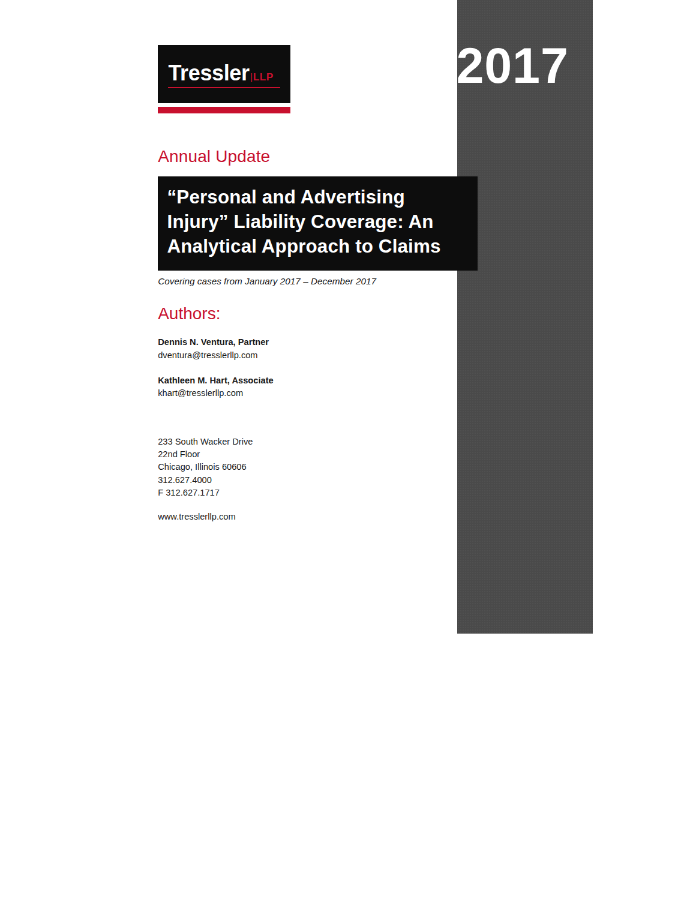2017
Tressler|LLP
Annual Update
“Personal and Advertising Injury” Liability Coverage: An Analytical Approach to Claims
Covering cases from January 2017 – December 2017
Authors:
Dennis N. Ventura, Partner dventura@tresslerllp.com
Kathleen M. Hart, Associate khart@tresslerllp.com
233 South Wacker Drive
22nd Floor
Chicago, Illinois 60606
312.627.4000
F 312.627.1717
www.tresslerllp.com